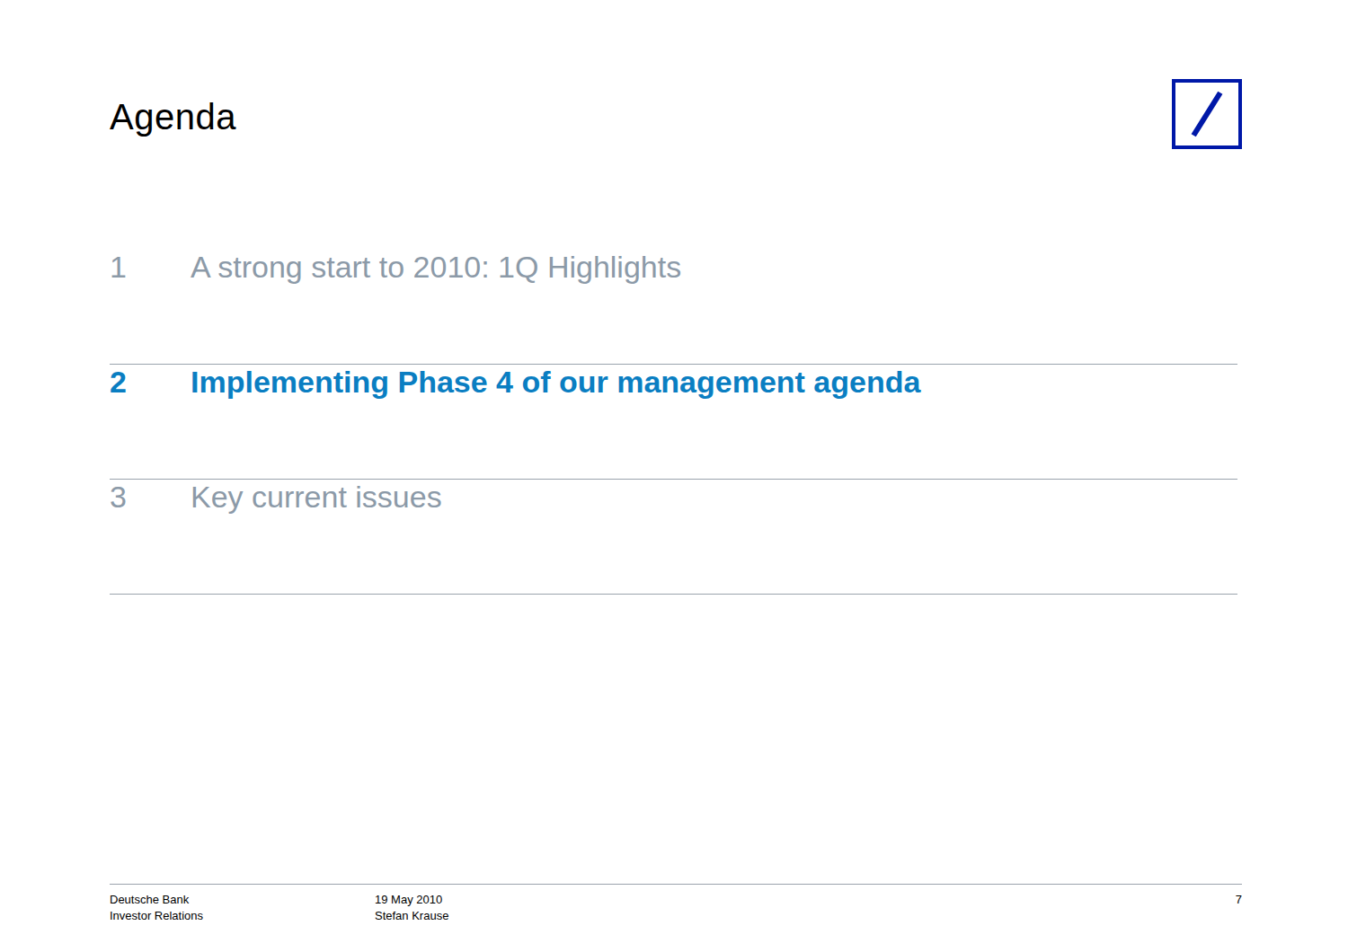Agenda
1 A strong start to 2010: 1Q Highlights
2 Implementing Phase 4 of our management agenda
3 Key current issues
Deutsche Bank
Investor Relations
19 May 2010
Stefan Krause
7